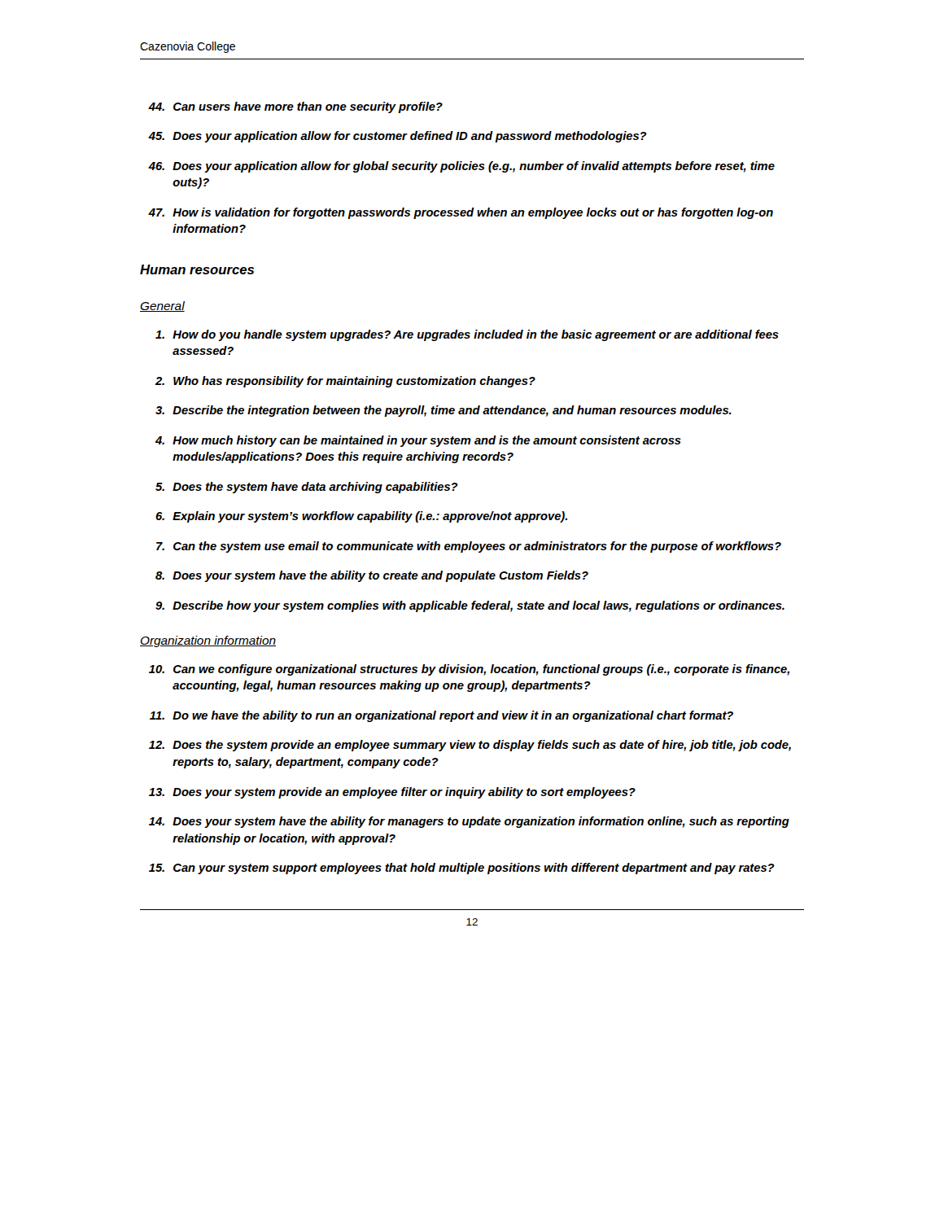Cazenovia College
Can users have more than one security profile?
Does your application allow for customer defined ID and password methodologies?
Does your application allow for global security policies (e.g., number of invalid attempts before reset, time outs)?
How is validation for forgotten passwords processed when an employee locks out or has forgotten log-on information?
Human resources
General
How do you handle system upgrades? Are upgrades included in the basic agreement or are additional fees assessed?
Who has responsibility for maintaining customization changes?
Describe the integration between the payroll, time and attendance, and human resources modules.
How much history can be maintained in your system and is the amount consistent across modules/applications? Does this require archiving records?
Does the system have data archiving capabilities?
Explain your system’s workflow capability (i.e.: approve/not approve).
Can the system use email to communicate with employees or administrators for the purpose of workflows?
Does your system have the ability to create and populate Custom Fields?
Describe how your system complies with applicable federal, state and local laws, regulations or ordinances.
Organization information
Can we configure organizational structures by division, location, functional groups (i.e., corporate is finance, accounting, legal, human resources making up one group), departments?
Do we have the ability to run an organizational report and view it in an organizational chart format?
Does the system provide an employee summary view to display fields such as date of hire, job title, job code, reports to, salary, department, company code?
Does your system provide an employee filter or inquiry ability to sort employees?
Does your system have the ability for managers to update organization information online, such as reporting relationship or location, with approval?
Can your system support employees that hold multiple positions with different department and pay rates?
12